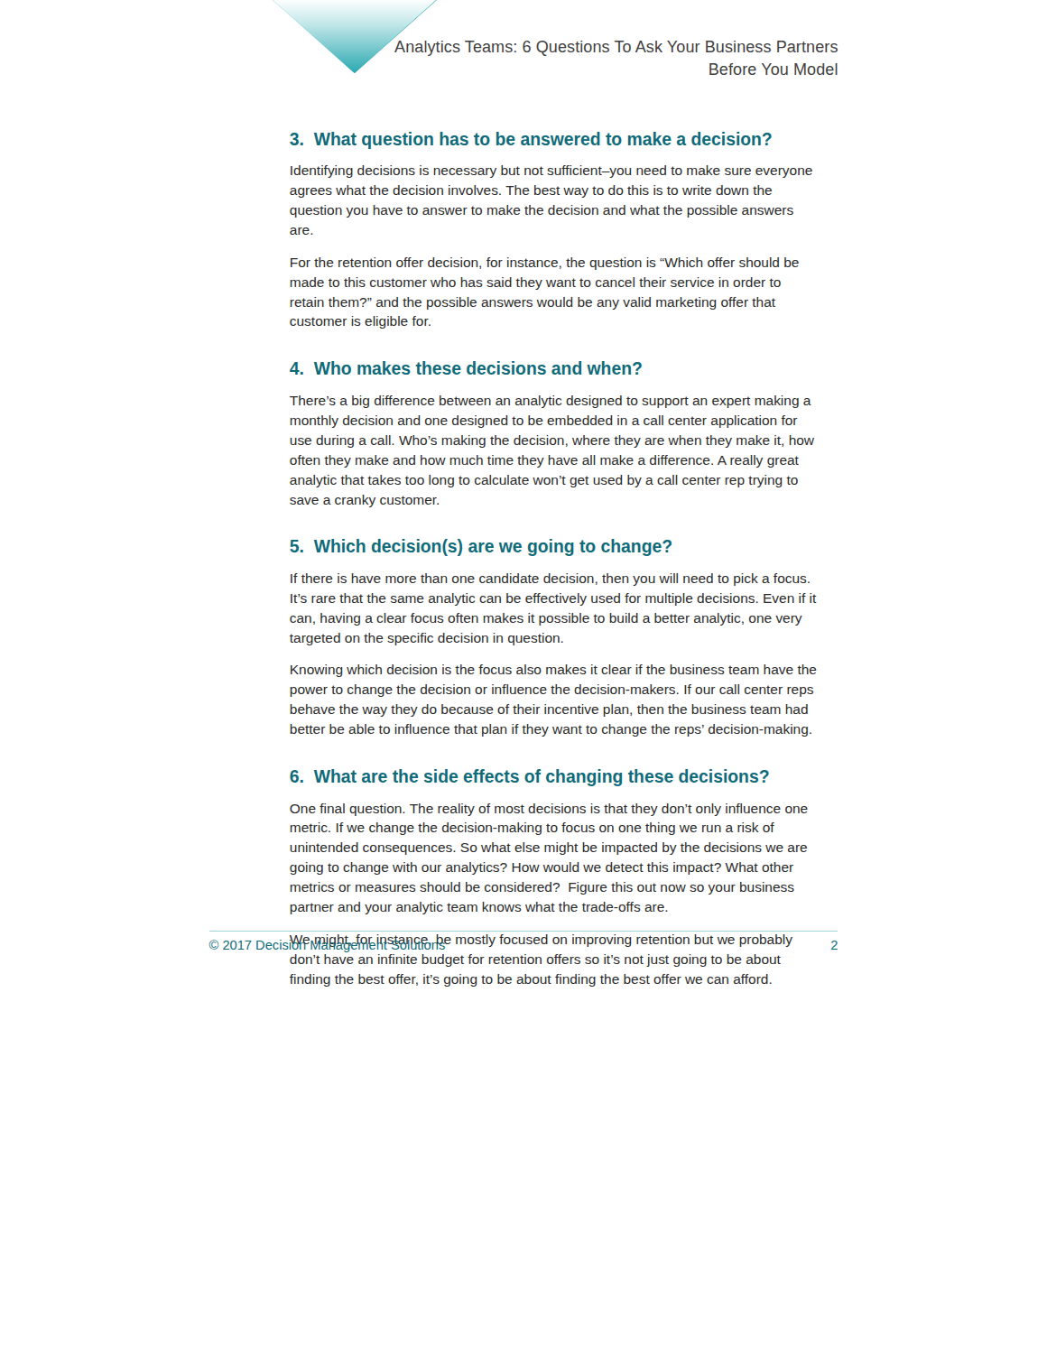Analytics Teams: 6 Questions To Ask Your Business Partners Before You Model
3. What question has to be answered to make a decision?
Identifying decisions is necessary but not sufficient–you need to make sure everyone agrees what the decision involves. The best way to do this is to write down the question you have to answer to make the decision and what the possible answers are.
For the retention offer decision, for instance, the question is “Which offer should be made to this customer who has said they want to cancel their service in order to retain them?” and the possible answers would be any valid marketing offer that customer is eligible for.
4. Who makes these decisions and when?
There’s a big difference between an analytic designed to support an expert making a monthly decision and one designed to be embedded in a call center application for use during a call. Who’s making the decision, where they are when they make it, how often they make and how much time they have all make a difference. A really great analytic that takes too long to calculate won’t get used by a call center rep trying to save a cranky customer.
5. Which decision(s) are we going to change?
If there is have more than one candidate decision, then you will need to pick a focus. It’s rare that the same analytic can be effectively used for multiple decisions. Even if it can, having a clear focus often makes it possible to build a better analytic, one very targeted on the specific decision in question.
Knowing which decision is the focus also makes it clear if the business team have the power to change the decision or influence the decision-makers. If our call center reps behave the way they do because of their incentive plan, then the business team had better be able to influence that plan if they want to change the reps’ decision-making.
6. What are the side effects of changing these decisions?
One final question. The reality of most decisions is that they don’t only influence one metric. If we change the decision-making to focus on one thing we run a risk of unintended consequences. So what else might be impacted by the decisions we are going to change with our analytics? How would we detect this impact? What other metrics or measures should be considered? Figure this out now so your business partner and your analytic team knows what the trade-offs are.
We might, for instance, be mostly focused on improving retention but we probably don’t have an infinite budget for retention offers so it’s not just going to be about finding the best offer, it’s going to be about finding the best offer we can afford.
© 2017 Decision Management Solutions
2